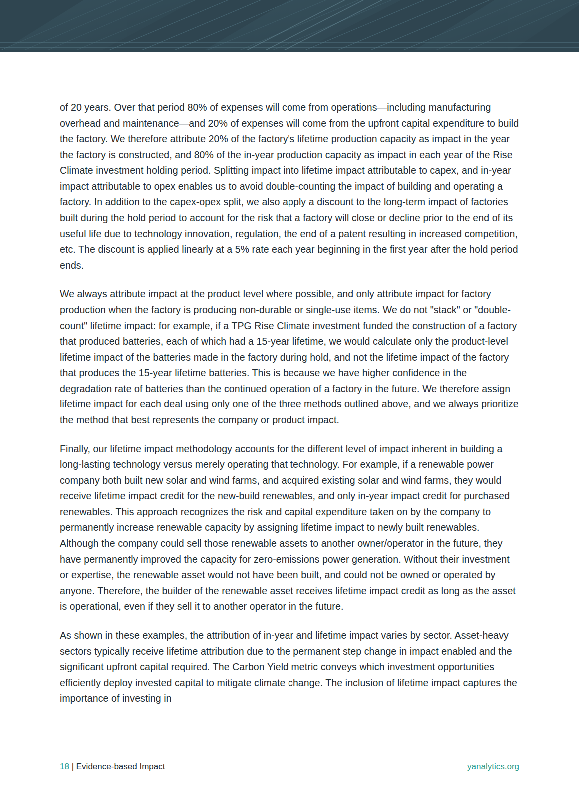of 20 years. Over that period 80% of expenses will come from operations—including manufacturing overhead and maintenance—and 20% of expenses will come from the upfront capital expenditure to build the factory. We therefore attribute 20% of the factory's lifetime production capacity as impact in the year the factory is constructed, and 80% of the in-year production capacity as impact in each year of the Rise Climate investment holding period. Splitting impact into lifetime impact attributable to capex, and in-year impact attributable to opex enables us to avoid double-counting the impact of building and operating a factory. In addition to the capex-opex split, we also apply a discount to the long-term impact of factories built during the hold period to account for the risk that a factory will close or decline prior to the end of its useful life due to technology innovation, regulation, the end of a patent resulting in increased competition, etc. The discount is applied linearly at a 5% rate each year beginning in the first year after the hold period ends.
We always attribute impact at the product level where possible, and only attribute impact for factory production when the factory is producing non-durable or single-use items. We do not "stack" or "double-count" lifetime impact: for example, if a TPG Rise Climate investment funded the construction of a factory that produced batteries, each of which had a 15-year lifetime, we would calculate only the product-level lifetime impact of the batteries made in the factory during hold, and not the lifetime impact of the factory that produces the 15-year lifetime batteries. This is because we have higher confidence in the degradation rate of batteries than the continued operation of a factory in the future. We therefore assign lifetime impact for each deal using only one of the three methods outlined above, and we always prioritize the method that best represents the company or product impact.
Finally, our lifetime impact methodology accounts for the different level of impact inherent in building a long-lasting technology versus merely operating that technology. For example, if a renewable power company both built new solar and wind farms, and acquired existing solar and wind farms, they would receive lifetime impact credit for the new-build renewables, and only in-year impact credit for purchased renewables. This approach recognizes the risk and capital expenditure taken on by the company to permanently increase renewable capacity by assigning lifetime impact to newly built renewables. Although the company could sell those renewable assets to another owner/operator in the future, they have permanently improved the capacity for zero-emissions power generation. Without their investment or expertise, the renewable asset would not have been built, and could not be owned or operated by anyone. Therefore, the builder of the renewable asset receives lifetime impact credit as long as the asset is operational, even if they sell it to another operator in the future.
As shown in these examples, the attribution of in-year and lifetime impact varies by sector. Asset-heavy sectors typically receive lifetime attribution due to the permanent step change in impact enabled and the significant upfront capital required. The Carbon Yield metric conveys which investment opportunities efficiently deploy invested capital to mitigate climate change. The inclusion of lifetime impact captures the importance of investing in
18 | Evidence-based Impact
yanalytics.org